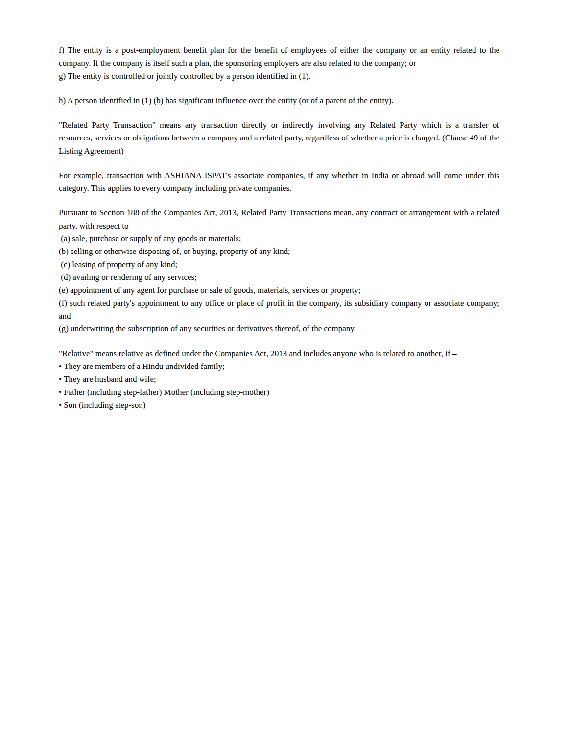f) The entity is a post-employment benefit plan for the benefit of employees of either the company or an entity related to the company. If the company is itself such a plan, the sponsoring employers are also related to the company; or
g) The entity is controlled or jointly controlled by a person identified in (1).
h) A person identified in (1) (b) has significant influence over the entity (or of a parent of the entity).
"Related Party Transaction" means any transaction directly or indirectly involving any Related Party which is a transfer of resources, services or obligations between a company and a related party, regardless of whether a price is charged. (Clause 49 of the Listing Agreement)
For example, transaction with ASHIANA ISPAT's associate companies, if any whether in India or abroad will come under this category. This applies to every company including private companies.
Pursuant to Section 188 of the Companies Act, 2013, Related Party Transactions mean, any contract or arrangement with a related party, with respect to—
(a) sale, purchase or supply of any goods or materials;
(b) selling or otherwise disposing of, or buying, property of any kind;
(c) leasing of property of any kind;
(d) availing or rendering of any services;
(e) appointment of any agent for purchase or sale of goods, materials, services or property;
(f) such related party's appointment to any office or place of profit in the company, its subsidiary company or associate company; and
(g) underwriting the subscription of any securities or derivatives thereof, of the company.
"Relative" means relative as defined under the Companies Act, 2013 and includes anyone who is related to another, if –
• They are members of a Hindu undivided family;
• They are husband and wife;
• Father (including step-father) Mother (including step-mother)
• Son (including step-son)